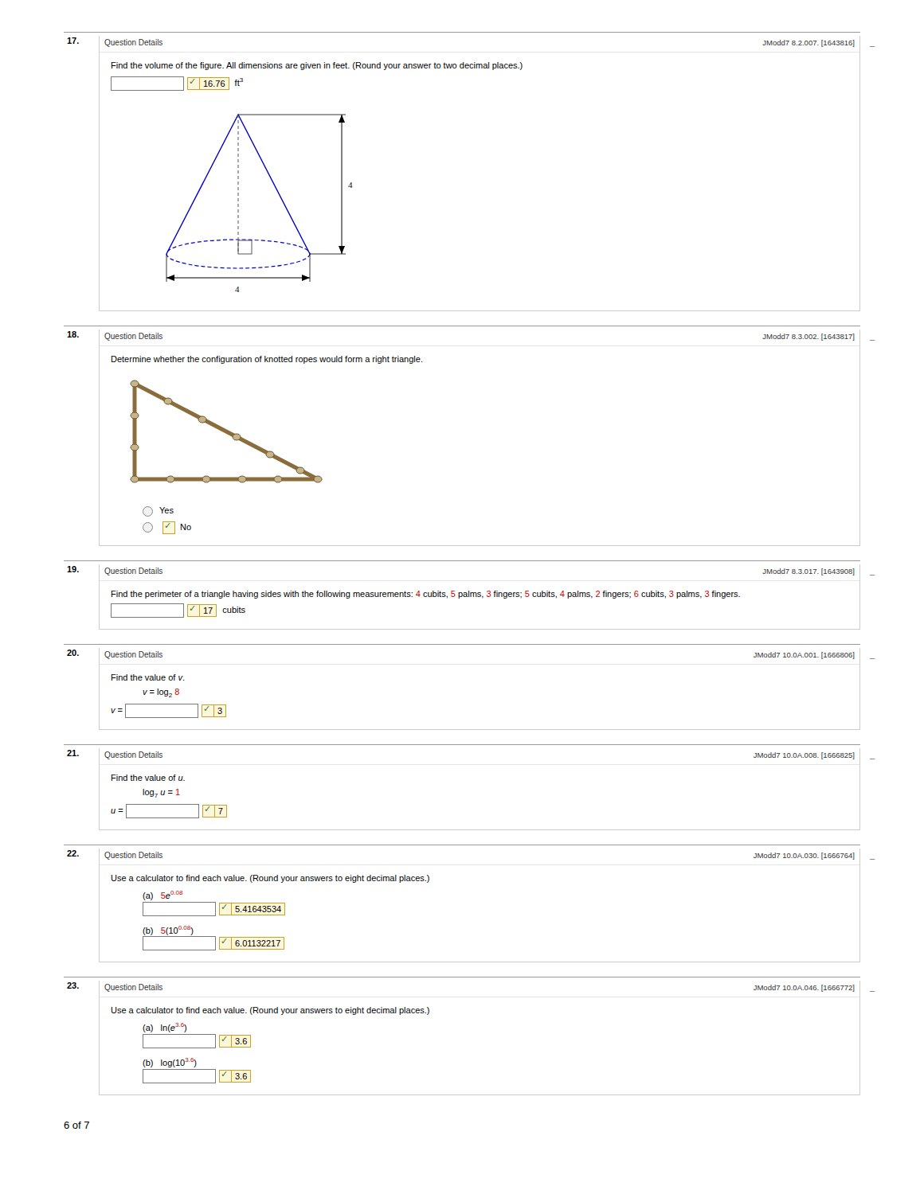17.
Question Details JModd7 8.2.007. [1643816]
Find the volume of the figure. All dimensions are given in feet. (Round your answer to two decimal places.)
16.76 ft3
4 4
_
18.
Question Details JModd7 8.3.002. [1643817]
Determine whether the configuration of knotted ropes would form a right triangle.
Yes
No
_
19.
Question Details JModd7 8.3.017. [1643908]
Find the perimeter of a triangle having sides with the following measurements: 4 cubits, 5 palms, 3 fingers; 5 cubits, 4 palms, 2 fingers; 6 cubits, 3 palms, 3 fingers.
17 cubits
_
20.
Question Details JModd7 10.0A.001. [1666806]
Find the value of v.
v = log2 8
v = 3
_
21.
Question Details JModd7 10.0A.008. [1666825]
Find the value of u.
log7 u = 1
u = 7
_
22.
Question Details JModd7 10.0A.030. [1666764]
Use a calculator to find each value. (Round your answers to eight decimal places.)
(a) 5 e0.08
5.41643534
(b) 5(100.08)
6.01132217
_
23.
Question Details JModd7 10.0A.046. [1666772]
Use a calculator to find each value. (Round your answers to eight decimal places.)
(a) ln(e3.6)
3.6
(b) log(103.6)
3.6
_
6 of 7